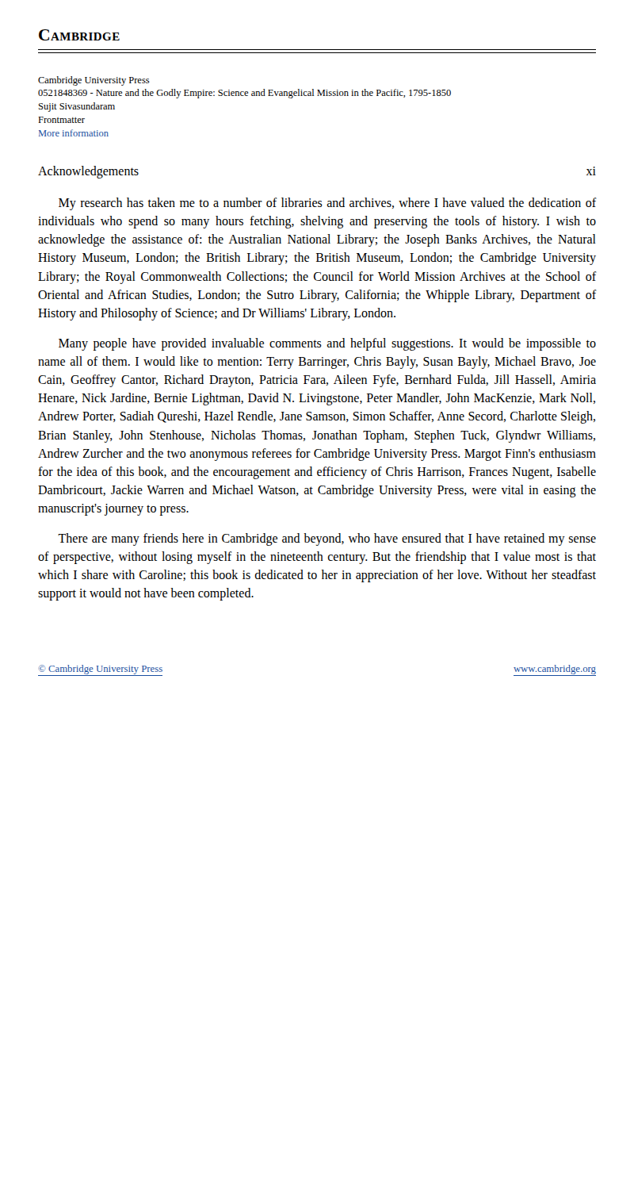Cambridge
Cambridge University Press
0521848369 - Nature and the Godly Empire: Science and Evangelical Mission in the Pacific, 1795-1850
Sujit Sivasundaram
Frontmatter
More information
Acknowledgements xi
My research has taken me to a number of libraries and archives, where I have valued the dedication of individuals who spend so many hours fetching, shelving and preserving the tools of history. I wish to acknowledge the assistance of: the Australian National Library; the Joseph Banks Archives, the Natural History Museum, London; the British Library; the British Museum, London; the Cambridge University Library; the Royal Commonwealth Collections; the Council for World Mission Archives at the School of Oriental and African Studies, London; the Sutro Library, California; the Whipple Library, Department of History and Philosophy of Science; and Dr Williams' Library, London.
Many people have provided invaluable comments and helpful suggestions. It would be impossible to name all of them. I would like to mention: Terry Barringer, Chris Bayly, Susan Bayly, Michael Bravo, Joe Cain, Geoffrey Cantor, Richard Drayton, Patricia Fara, Aileen Fyfe, Bernhard Fulda, Jill Hassell, Amiria Henare, Nick Jardine, Bernie Lightman, David N. Livingstone, Peter Mandler, John MacKenzie, Mark Noll, Andrew Porter, Sadiah Qureshi, Hazel Rendle, Jane Samson, Simon Schaffer, Anne Secord, Charlotte Sleigh, Brian Stanley, John Stenhouse, Nicholas Thomas, Jonathan Topham, Stephen Tuck, Glyndwr Williams, Andrew Zurcher and the two anonymous referees for Cambridge University Press. Margot Finn's enthusiasm for the idea of this book, and the encouragement and efficiency of Chris Harrison, Frances Nugent, Isabelle Dambricourt, Jackie Warren and Michael Watson, at Cambridge University Press, were vital in easing the manuscript's journey to press.
There are many friends here in Cambridge and beyond, who have ensured that I have retained my sense of perspective, without losing myself in the nineteenth century. But the friendship that I value most is that which I share with Caroline; this book is dedicated to her in appreciation of her love. Without her steadfast support it would not have been completed.
© Cambridge University Press www.cambridge.org